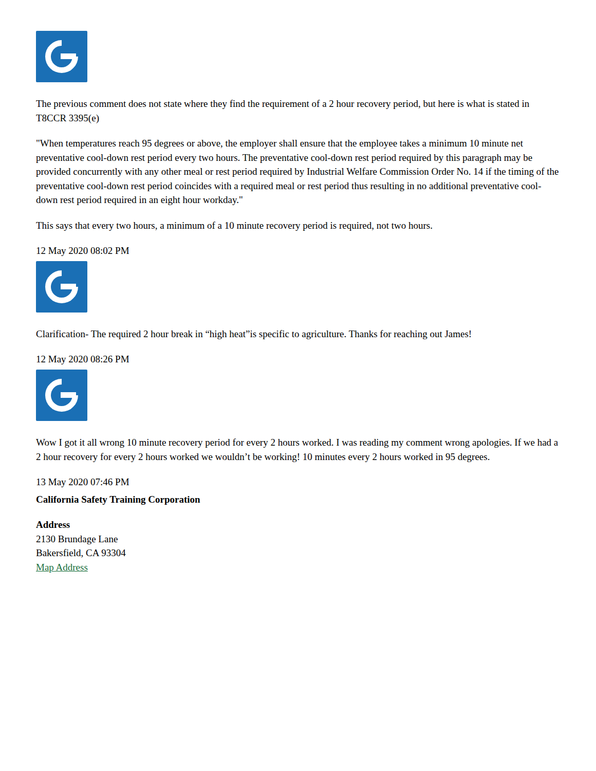The previous comment does not state where they find the requirement of a 2 hour recovery period, but here is what is stated in T8CCR 3395(e)
"When temperatures reach 95 degrees or above, the employer shall ensure that the employee takes a minimum 10 minute net preventative cool-down rest period every two hours. The preventative cool-down rest period required by this paragraph may be provided concurrently with any other meal or rest period required by Industrial Welfare Commission Order No. 14 if the timing of the preventative cool-down rest period coincides with a required meal or rest period thus resulting in no additional preventative cool-down rest period required in an eight hour workday."
This says that every two hours, a minimum of a 10 minute recovery period is required, not two hours.
12 May 2020 08:02 PM
Clarification- The required 2 hour break in “high heat”is specific to agriculture. Thanks for reaching out James!
12 May 2020 08:26 PM
Wow I got it all wrong 10 minute recovery period for every 2 hours worked. I was reading my comment wrong apologies. If we had a 2 hour recovery for every 2 hours worked we wouldn’t be working! 10 minutes every 2 hours worked in 95 degrees.
13 May 2020 07:46 PM
California Safety Training Corporation
Address
2130 Brundage Lane
Bakersfield, CA 93304
Map Address